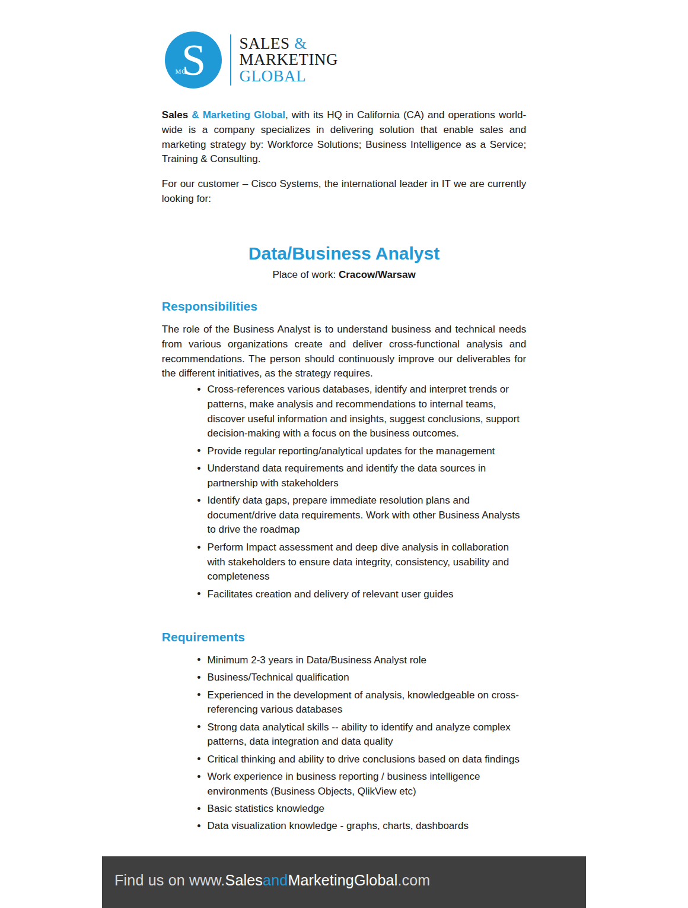S MG
SALES &
MARKETING
GLOBAL
Sales & Marketing Global, with its HQ in California (CA) and operations world-wide is a company specializes in delivering solution that enable sales and marketing strategy by: Workforce Solutions; Business Intelligence as a Service; Training & Consulting.
For our customer – Cisco Systems, the international leader in IT we are currently looking for:
Data/Business Analyst
Place of work: Cracow/Warsaw
Responsibilities
The role of the Business Analyst is to understand business and technical needs from various organizations create and deliver cross-functional analysis and recommendations. The person should continuously improve our deliverables for the different initiatives, as the strategy requires.
Cross-references various databases, identify and interpret trends or patterns, make analysis and recommendations to internal teams, discover useful information and insights, suggest conclusions, support decision-making with a focus on the business outcomes.
Provide regular reporting/analytical updates for the management
Understand data requirements and identify the data sources in partnership with stakeholders
Identify data gaps, prepare immediate resolution plans and document/drive data requirements. Work with other Business Analysts to drive the roadmap
Perform Impact assessment and deep dive analysis in collaboration with stakeholders to ensure data integrity, consistency, usability and completeness
Facilitates creation and delivery of relevant user guides
Requirements
Minimum 2-3 years in Data/Business Analyst role
Business/Technical qualification
Experienced in the development of analysis, knowledgeable on cross-referencing various databases
Strong data analytical skills -- ability to identify and analyze complex patterns, data integration and data quality
Critical thinking and ability to drive conclusions based on data findings
Work experience in business reporting / business intelligence environments (Business Objects, QlikView etc)
Basic statistics knowledge
Data visualization knowledge - graphs, charts, dashboards
Find us on www. Sales and MarketingGlobal.com